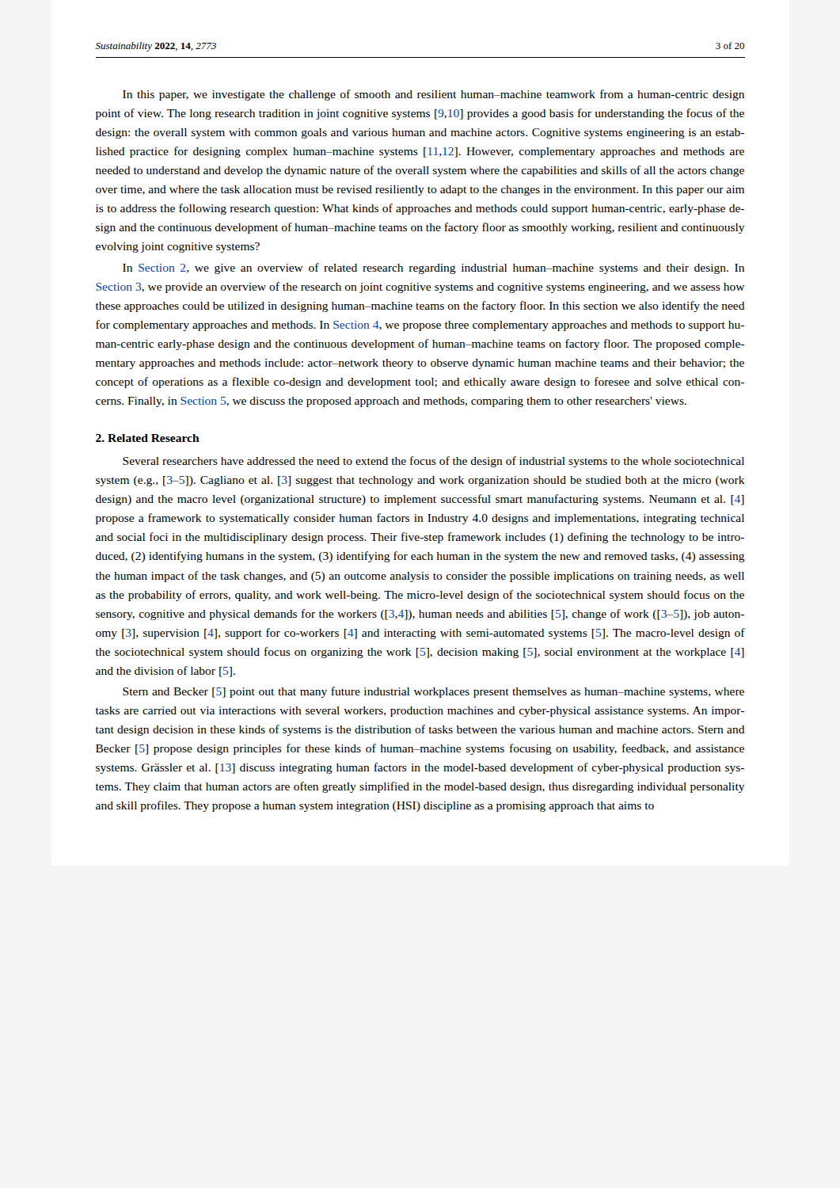Sustainability 2022, 14, 2773 3 of 20
In this paper, we investigate the challenge of smooth and resilient human–machine teamwork from a human-centric design point of view. The long research tradition in joint cognitive systems [9,10] provides a good basis for understanding the focus of the design: the overall system with common goals and various human and machine actors. Cognitive systems engineering is an established practice for designing complex human–machine systems [11,12]. However, complementary approaches and methods are needed to understand and develop the dynamic nature of the overall system where the capabilities and skills of all the actors change over time, and where the task allocation must be revised resiliently to adapt to the changes in the environment. In this paper our aim is to address the following research question: What kinds of approaches and methods could support human-centric, early-phase design and the continuous development of human–machine teams on the factory floor as smoothly working, resilient and continuously evolving joint cognitive systems?
In Section 2, we give an overview of related research regarding industrial human–machine systems and their design. In Section 3, we provide an overview of the research on joint cognitive systems and cognitive systems engineering, and we assess how these approaches could be utilized in designing human–machine teams on the factory floor. In this section we also identify the need for complementary approaches and methods. In Section 4, we propose three complementary approaches and methods to support human-centric early-phase design and the continuous development of human–machine teams on factory floor. The proposed complementary approaches and methods include: actor–network theory to observe dynamic human machine teams and their behavior; the concept of operations as a flexible co-design and development tool; and ethically aware design to foresee and solve ethical concerns. Finally, in Section 5, we discuss the proposed approach and methods, comparing them to other researchers' views.
2. Related Research
Several researchers have addressed the need to extend the focus of the design of industrial systems to the whole sociotechnical system (e.g., [3–5]). Cagliano et al. [3] suggest that technology and work organization should be studied both at the micro (work design) and the macro level (organizational structure) to implement successful smart manufacturing systems. Neumann et al. [4] propose a framework to systematically consider human factors in Industry 4.0 designs and implementations, integrating technical and social foci in the multidisciplinary design process. Their five-step framework includes (1) defining the technology to be introduced, (2) identifying humans in the system, (3) identifying for each human in the system the new and removed tasks, (4) assessing the human impact of the task changes, and (5) an outcome analysis to consider the possible implications on training needs, as well as the probability of errors, quality, and work well-being. The micro-level design of the sociotechnical system should focus on the sensory, cognitive and physical demands for the workers ([3,4]), human needs and abilities [5], change of work ([3–5]), job autonomy [3], supervision [4], support for co-workers [4] and interacting with semi-automated systems [5]. The macro-level design of the sociotechnical system should focus on organizing the work [5], decision making [5], social environment at the workplace [4] and the division of labor [5].
Stern and Becker [5] point out that many future industrial workplaces present themselves as human–machine systems, where tasks are carried out via interactions with several workers, production machines and cyber-physical assistance systems. An important design decision in these kinds of systems is the distribution of tasks between the various human and machine actors. Stern and Becker [5] propose design principles for these kinds of human–machine systems focusing on usability, feedback, and assistance systems. Grässler et al. [13] discuss integrating human factors in the model-based development of cyber-physical production systems. They claim that human actors are often greatly simplified in the model-based design, thus disregarding individual personality and skill profiles. They propose a human system integration (HSI) discipline as a promising approach that aims to